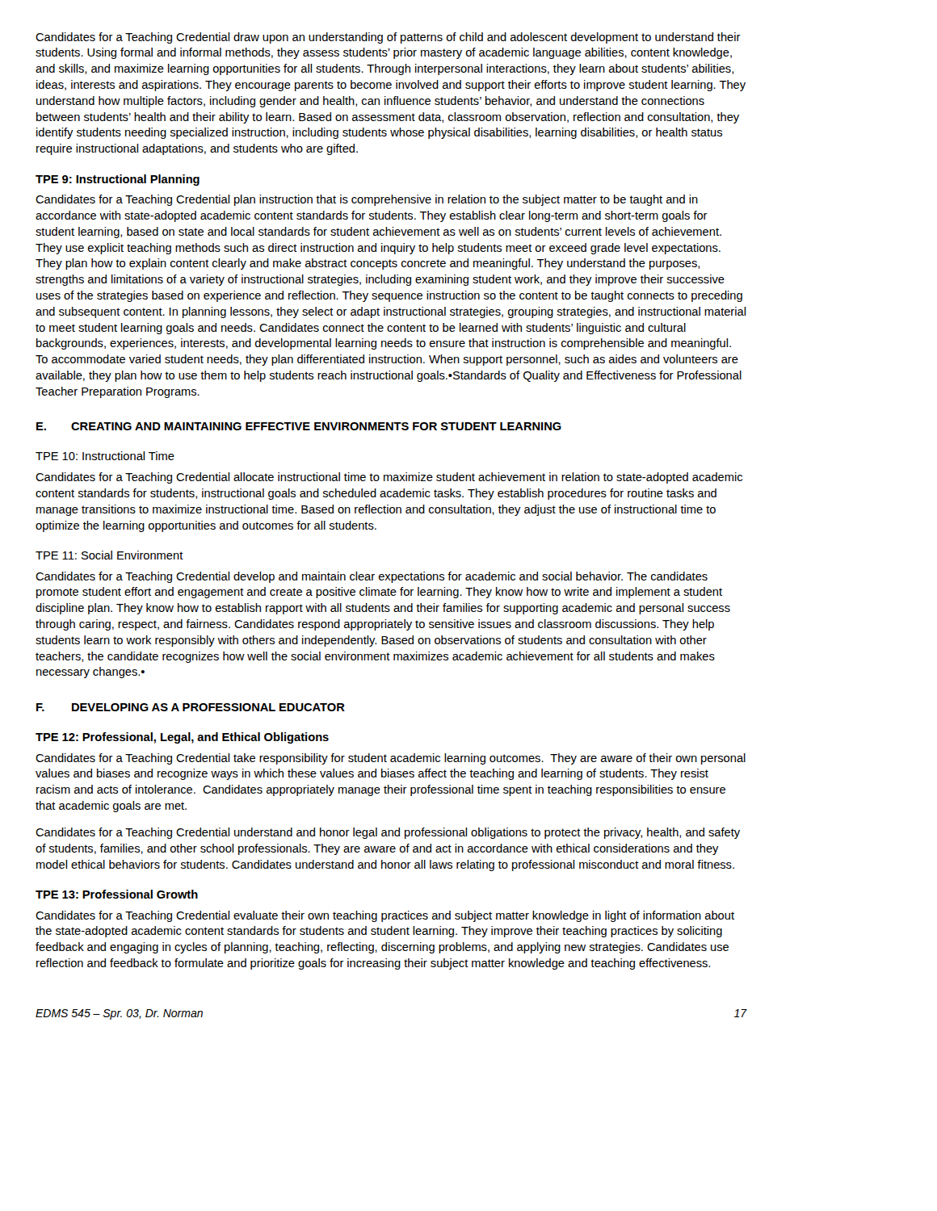Candidates for a Teaching Credential draw upon an understanding of patterns of child and adolescent development to understand their students. Using formal and informal methods, they assess students’ prior mastery of academic language abilities, content knowledge, and skills, and maximize learning opportunities for all students. Through interpersonal interactions, they learn about students’ abilities, ideas, interests and aspirations. They encourage parents to become involved and support their efforts to improve student learning. They understand how multiple factors, including gender and health, can influence students’ behavior, and understand the connections between students’ health and their ability to learn. Based on assessment data, classroom observation, reflection and consultation, they identify students needing specialized instruction, including students whose physical disabilities, learning disabilities, or health status require instructional adaptations, and students who are gifted.
TPE 9: Instructional Planning
Candidates for a Teaching Credential plan instruction that is comprehensive in relation to the subject matter to be taught and in accordance with state-adopted academic content standards for students. They establish clear long-term and short-term goals for student learning, based on state and local standards for student achievement as well as on students’ current levels of achievement. They use explicit teaching methods such as direct instruction and inquiry to help students meet or exceed grade level expectations. They plan how to explain content clearly and make abstract concepts concrete and meaningful. They understand the purposes, strengths and limitations of a variety of instructional strategies, including examining student work, and they improve their successive uses of the strategies based on experience and reflection. They sequence instruction so the content to be taught connects to preceding and subsequent content. In planning lessons, they select or adapt instructional strategies, grouping strategies, and instructional material to meet student learning goals and needs. Candidates connect the content to be learned with students’ linguistic and cultural backgrounds, experiences, interests, and developmental learning needs to ensure that instruction is comprehensible and meaningful. To accommodate varied student needs, they plan differentiated instruction. When support personnel, such as aides and volunteers are available, they plan how to use them to help students reach instructional goals.•Standards of Quality and Effectiveness for Professional Teacher Preparation Programs.
E. CREATING AND MAINTAINING EFFECTIVE ENVIRONMENTS FOR STUDENT LEARNING
TPE 10: Instructional Time
Candidates for a Teaching Credential allocate instructional time to maximize student achievement in relation to state-adopted academic content standards for students, instructional goals and scheduled academic tasks. They establish procedures for routine tasks and manage transitions to maximize instructional time. Based on reflection and consultation, they adjust the use of instructional time to optimize the learning opportunities and outcomes for all students.
TPE 11: Social Environment
Candidates for a Teaching Credential develop and maintain clear expectations for academic and social behavior. The candidates promote student effort and engagement and create a positive climate for learning. They know how to write and implement a student discipline plan. They know how to establish rapport with all students and their families for supporting academic and personal success through caring, respect, and fairness. Candidates respond appropriately to sensitive issues and classroom discussions. They help students learn to work responsibly with others and independently. Based on observations of students and consultation with other teachers, the candidate recognizes how well the social environment maximizes academic achievement for all students and makes necessary changes.•
F. DEVELOPING AS A PROFESSIONAL EDUCATOR
TPE 12: Professional, Legal, and Ethical Obligations
Candidates for a Teaching Credential take responsibility for student academic learning outcomes. They are aware of their own personal values and biases and recognize ways in which these values and biases affect the teaching and learning of students. They resist racism and acts of intolerance. Candidates appropriately manage their professional time spent in teaching responsibilities to ensure that academic goals are met.
Candidates for a Teaching Credential understand and honor legal and professional obligations to protect the privacy, health, and safety of students, families, and other school professionals. They are aware of and act in accordance with ethical considerations and they model ethical behaviors for students. Candidates understand and honor all laws relating to professional misconduct and moral fitness.
TPE 13: Professional Growth
Candidates for a Teaching Credential evaluate their own teaching practices and subject matter knowledge in light of information about the state-adopted academic content standards for students and student learning. They improve their teaching practices by soliciting feedback and engaging in cycles of planning, teaching, reflecting, discerning problems, and applying new strategies. Candidates use reflection and feedback to formulate and prioritize goals for increasing their subject matter knowledge and teaching effectiveness.
EDMS 545 – Spr. 03, Dr. Norman 17